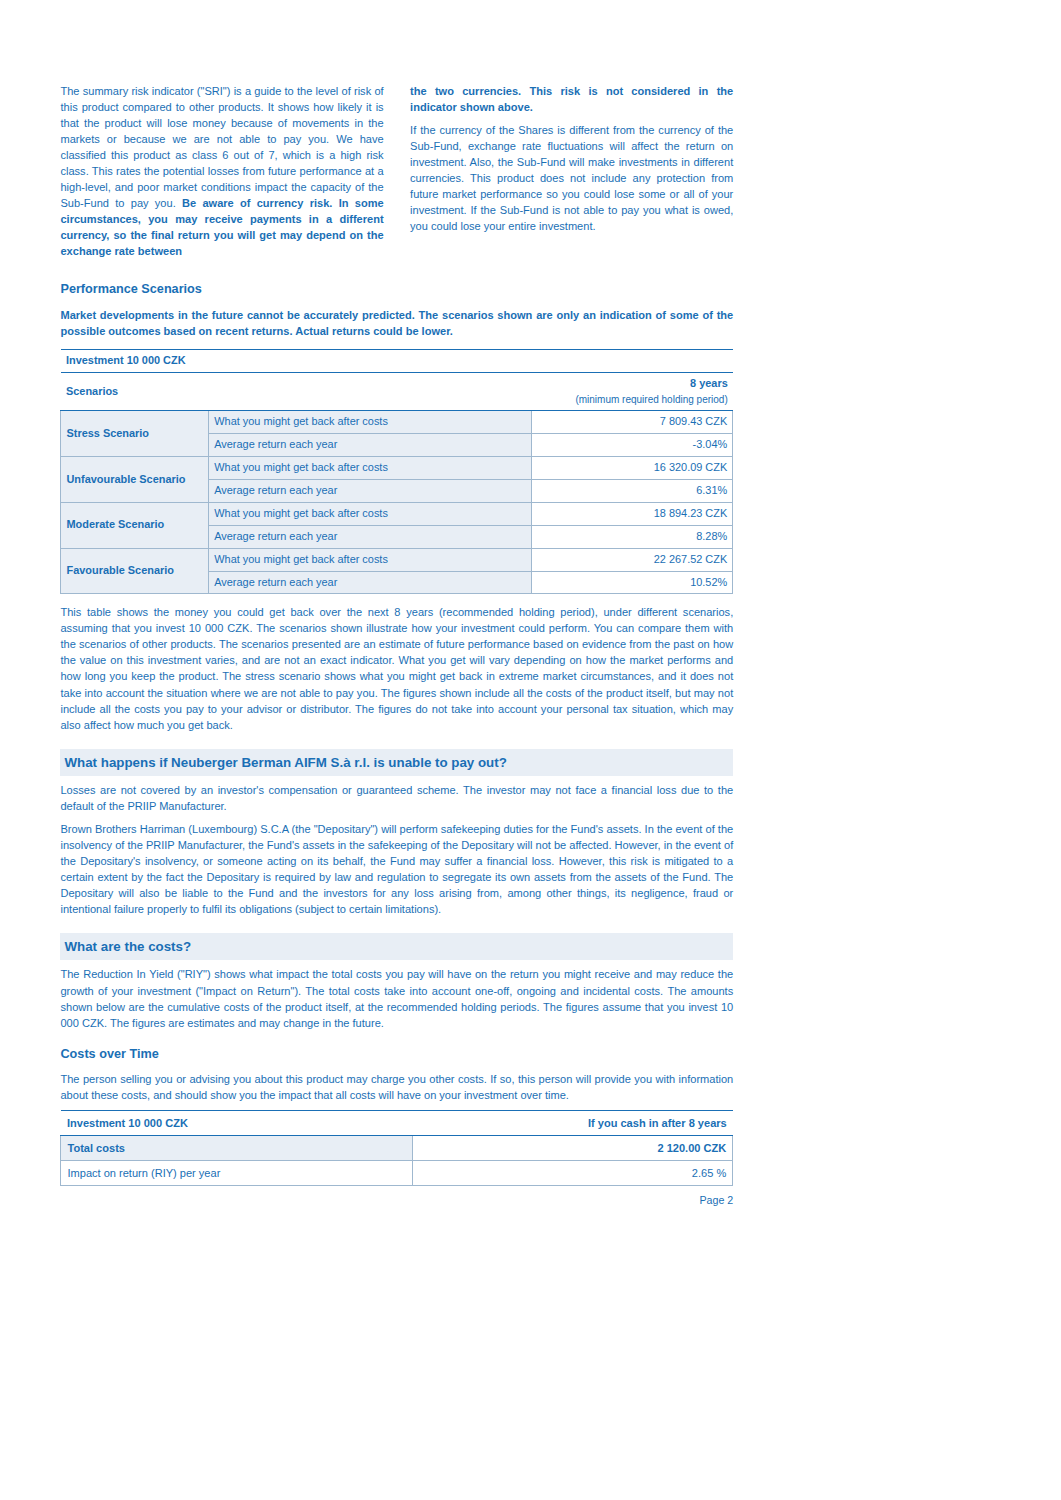The summary risk indicator ("SRI") is a guide to the level of risk of this product compared to other products. It shows how likely it is that the product will lose money because of movements in the markets or because we are not able to pay you. We have classified this product as class 6 out of 7, which is a high risk class. This rates the potential losses from future performance at a high-level, and poor market conditions impact the capacity of the Sub-Fund to pay you. Be aware of currency risk. In some circumstances, you may receive payments in a different currency, so the final return you will get may depend on the exchange rate between
the two currencies. This risk is not considered in the indicator shown above.
If the currency of the Shares is different from the currency of the Sub-Fund, exchange rate fluctuations will affect the return on investment. Also, the Sub-Fund will make investments in different currencies. This product does not include any protection from future market performance so you could lose some or all of your investment. If the Sub-Fund is not able to pay you what is owed, you could lose your entire investment.
Performance Scenarios
Market developments in the future cannot be accurately predicted. The scenarios shown are only an indication of some of the possible outcomes based on recent returns. Actual returns could be lower.
| Investment 10 000 CZK |
| Scenarios | | 8 years (minimum required holding period) |
| Stress Scenario | What you might get back after costs | 7 809.43 CZK |
| Average return each year | -3.04% |
| Unfavourable Scenario | What you might get back after costs | 16 320.09 CZK |
| Average return each year | 6.31% |
| Moderate Scenario | What you might get back after costs | 18 894.23 CZK |
| Average return each year | 8.28% |
| Favourable Scenario | What you might get back after costs | 22 267.52 CZK |
| Average return each year | 10.52% |
This table shows the money you could get back over the next 8 years (recommended holding period), under different scenarios, assuming that you invest 10 000 CZK. The scenarios shown illustrate how your investment could perform. You can compare them with the scenarios of other products. The scenarios presented are an estimate of future performance based on evidence from the past on how the value on this investment varies, and are not an exact indicator. What you get will vary depending on how the market performs and how long you keep the product. The stress scenario shows what you might get back in extreme market circumstances, and it does not take into account the situation where we are not able to pay you. The figures shown include all the costs of the product itself, but may not include all the costs you pay to your advisor or distributor. The figures do not take into account your personal tax situation, which may also affect how much you get back.
What happens if Neuberger Berman AIFM S.à r.l. is unable to pay out?
Losses are not covered by an investor's compensation or guaranteed scheme. The investor may not face a financial loss due to the default of the PRIIP Manufacturer.
Brown Brothers Harriman (Luxembourg) S.C.A (the "Depositary") will perform safekeeping duties for the Fund's assets. In the event of the insolvency of the PRIIP Manufacturer, the Fund's assets in the safekeeping of the Depositary will not be affected. However, in the event of the Depositary's insolvency, or someone acting on its behalf, the Fund may suffer a financial loss. However, this risk is mitigated to a certain extent by the fact the Depositary is required by law and regulation to segregate its own assets from the assets of the Fund. The Depositary will also be liable to the Fund and the investors for any loss arising from, among other things, its negligence, fraud or intentional failure properly to fulfil its obligations (subject to certain limitations).
What are the costs?
The Reduction In Yield ("RIY") shows what impact the total costs you pay will have on the return you might receive and may reduce the growth of your investment ("Impact on Return"). The total costs take into account one-off, ongoing and incidental costs. The amounts shown below are the cumulative costs of the product itself, at the recommended holding periods. The figures assume that you invest 10 000 CZK. The figures are estimates and may change in the future.
Costs over Time
The person selling you or advising you about this product may charge you other costs. If so, this person will provide you with information about these costs, and should show you the impact that all costs will have on your investment over time.
| Investment 10 000 CZK | If you cash in after 8 years |
| Total costs | 2 120.00 CZK |
| Impact on return (RIY) per year | 2.65 % |
Page 2